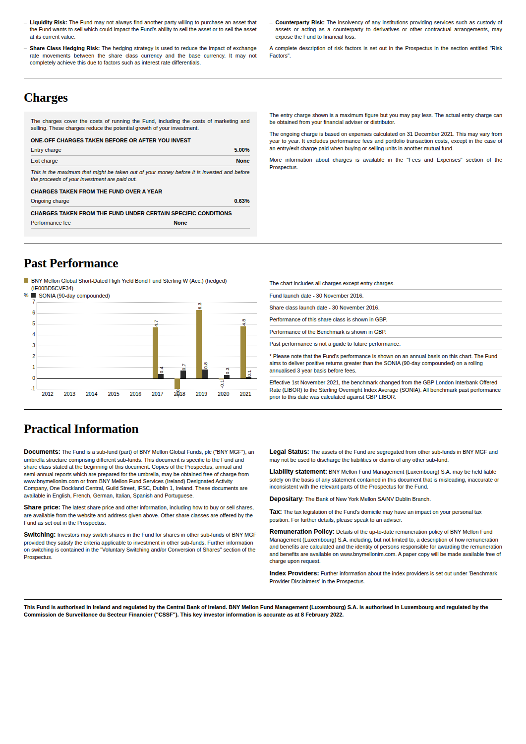Liquidity Risk: The Fund may not always find another party willing to purchase an asset that the Fund wants to sell which could impact the Fund's ability to sell the asset or to sell the asset at its current value.
Share Class Hedging Risk: The hedging strategy is used to reduce the impact of exchange rate movements between the share class currency and the base currency. It may not completely achieve this due to factors such as interest rate differentials.
Counterparty Risk: The insolvency of any institutions providing services such as custody of assets or acting as a counterparty to derivatives or other contractual arrangements, may expose the Fund to financial loss.
A complete description of risk factors is set out in the Prospectus in the section entitled "Risk Factors".
Charges
The charges cover the costs of running the Fund, including the costs of marketing and selling. These charges reduce the potential growth of your investment.
ONE-OFF CHARGES TAKEN BEFORE OR AFTER YOU INVEST
| Entry charge | 5.00% |
| Exit charge | None |
This is the maximum that might be taken out of your money before it is invested and before the proceeds of your investment are paid out.
CHARGES TAKEN FROM THE FUND OVER A YEAR
| Ongoing charge | 0.63% |
CHARGES TAKEN FROM THE FUND UNDER CERTAIN SPECIFIC CONDITIONS
| Performance fee | None |
The entry charge shown is a maximum figure but you may pay less. The actual entry charge can be obtained from your financial adviser or distributor.
The ongoing charge is based on expenses calculated on 31 December 2021. This may vary from year to year. It excludes performance fees and portfolio transaction costs, except in the case of an entry/exit charge paid when buying or selling units in another mutual fund.
More information about charges is available in the "Fees and Expenses" section of the Prospectus.
Past Performance
BNY Mellon Global Short-Dated High Yield Bond Fund Sterling W (Acc.) (hedged) (IE00BD5CVF34)
% SONIA (90-day compounded)
7
6
5
4
3
2
1
0
-1
4.7
0.4
-1.0
0.7
6.3
0.8
-0.1
0.3
4.8
0.1
2012
2013
2014
2015
2016
2017
2018
2019
2020
2021
| The chart includes all charges except entry charges. |
| Fund launch date - 30 November 2016. |
| Share class launch date - 30 November 2016. |
| Performance of this share class is shown in GBP. |
| Performance of the Benchmark is shown in GBP. |
| Past performance is not a guide to future performance. |
| * Please note that the Fund's performance is shown on an annual basis on this chart. The Fund aims to deliver positive returns greater than the SONIA (90-day compounded) on a rolling annualised 3 year basis before fees. |
| Effective 1st November 2021, the benchmark changed from the GBP London Interbank Offered Rate (LIBOR) to the Sterling Overnight Index Average (SONIA). All benchmark past performance prior to this date was calculated against GBP LIBOR. |
Practical Information
Documents:
The Fund is a sub-fund (part) of BNY Mellon Global Funds, plc ("BNY MGF"), an umbrella structure comprising different sub-funds. This document is specific to the Fund and share class stated at the beginning of this document. Copies of the Prospectus, annual and semi-annual reports which are prepared for the umbrella, may be obtained free of charge from www.bnymellonim.com or from BNY Mellon Fund Services (Ireland) Designated Activity Company, One Dockland Central, Guild Street, IFSC, Dublin 1, Ireland. These documents are available in English, French, German, Italian, Spanish and Portuguese.
Share price:
The latest share price and other information, including how to buy or sell shares, are available from the website and address given above. Other share classes are offered by the Fund as set out in the Prospectus.
Switching:
Investors may switch shares in the Fund for shares in other sub-funds of BNY MGF provided they satisfy the criteria applicable to investment in other sub-funds. Further information on switching is contained in the "Voluntary Switching and/or Conversion of Shares" section of the Prospectus.
Legal Status:
The assets of the Fund are segregated from other sub-funds in BNY MGF and may not be used to discharge the liabilities or claims of any other sub-fund.
Liability statement:
BNY Mellon Fund Management (Luxembourg) S.A. may be held liable solely on the basis of any statement contained in this document that is misleading, inaccurate or inconsistent with the relevant parts of the Prospectus for the Fund.
Depositary
: The Bank of New York Mellon SA/NV Dublin Branch.
Tax:
The tax legislation of the Fund's domicile may have an impact on your personal tax position. For further details, please speak to an adviser.
Remuneration Policy:
Details of the up-to-date remuneration policy of BNY Mellon Fund Management (Luxembourg) S.A. including, but not limited to, a description of how remuneration and benefits are calculated and the identity of persons responsible for awarding the remuneration and benefits are available on www.bnymellonim.com. A paper copy will be made available free of charge upon request.
Index Providers:
Further information about the index providers is set out under 'Benchmark Provider Disclaimers' in the Prospectus.
This Fund is authorised in Ireland and regulated by the Central Bank of Ireland. BNY Mellon Fund Management (Luxembourg) S.A. is authorised in Luxembourg and regulated by the Commission de Surveillance du Secteur Financier ("CSSF"). This key investor information is accurate as at 8 February 2022.